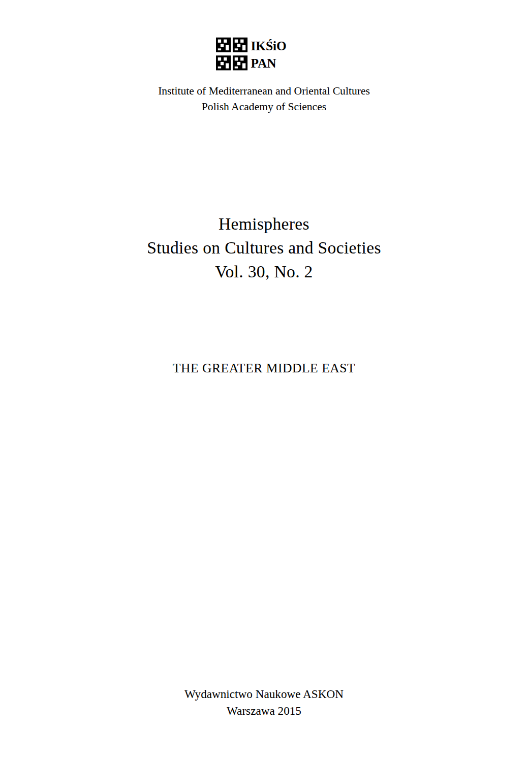IKŚiO PAN
Institute of Mediterranean and Oriental Cultures Polish Academy of Sciences
Hemispheres Studies on Cultures and Societies Vol. 30, No. 2
THE GREATER MIDDLE EAST
Wydawnictwo Naukowe ASKON Warszawa 2015